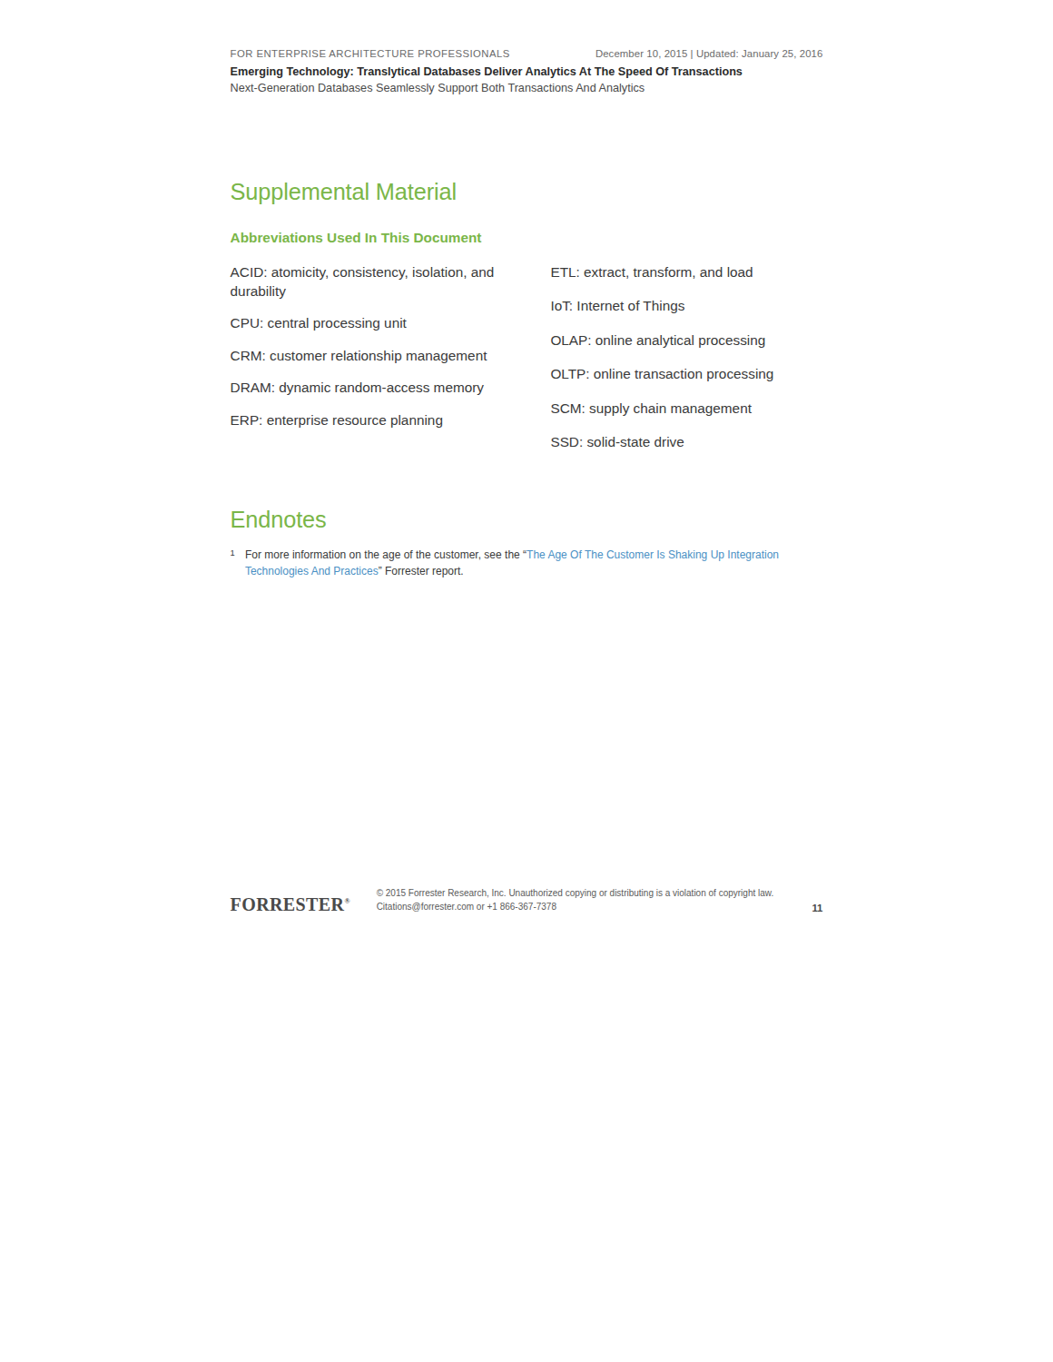For Enterprise Architecture Professionals
December 10, 2015 | Updated: January 25, 2016
Emerging Technology: Translytical Databases Deliver Analytics At The Speed Of Transactions
Next-Generation Databases Seamlessly Support Both Transactions And Analytics
Supplemental Material
Abbreviations Used In This Document
ACID: atomicity, consistency, isolation, and durability
CPU: central processing unit
CRM: customer relationship management
DRAM: dynamic random-access memory
ERP: enterprise resource planning
ETL: extract, transform, and load
IoT: Internet of Things
OLAP: online analytical processing
OLTP: online transaction processing
SCM: supply chain management
SSD: solid-state drive
Endnotes
1
For more information on the age of the customer, see the “The Age Of The Customer Is Shaking Up Integration Technologies And Practices” Forrester report.
FORRESTER®
© 2015 Forrester Research, Inc. Unauthorized copying or distributing is a violation of copyright law.
Citations@forrester.com or +1 866-367-7378
11